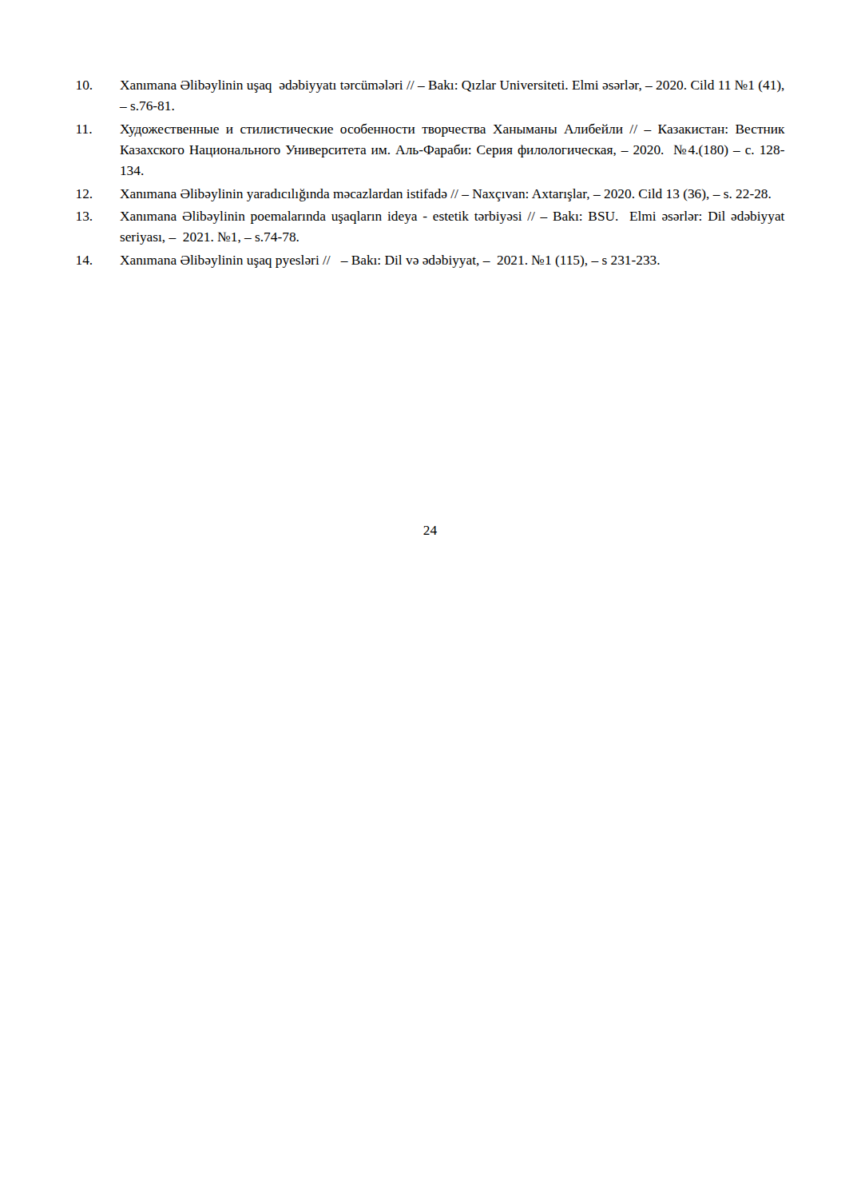10. Xanımana Əlibəylinin uşaq ədəbiyyatı tərcümələri // – Bakı: Qızlar Universiteti. Elmi əsərlər, – 2020. Cild 11 №1 (41), – s.76-81.
11. Художественные и стилистические особенности творчества Ханыманы Алибейли // – Казакистан: Вестник Казахского Национального Университета им. Аль-Фараби: Серия филологическая, – 2020. №4.(180) – с. 128-134.
12. Xanımana Əlibəylinin yaradıcılığında məcazlardan istifadə // – Naxçıvan: Axtarışlar, – 2020. Cild 13 (36), – s. 22-28.
13. Xanımana Əlibəylinin poemalarında uşaqların ideya - estetik tərbiyəsi // – Bakı: BSU. Elmi əsərlər: Dil ədəbiyyat seriyası, – 2021. №1, – s.74-78.
14. Xanımana Əlibəylinin uşaq pyesləri // – Bakı: Dil və ədəbiyyat, – 2021. №1 (115), – s 231-233.
24